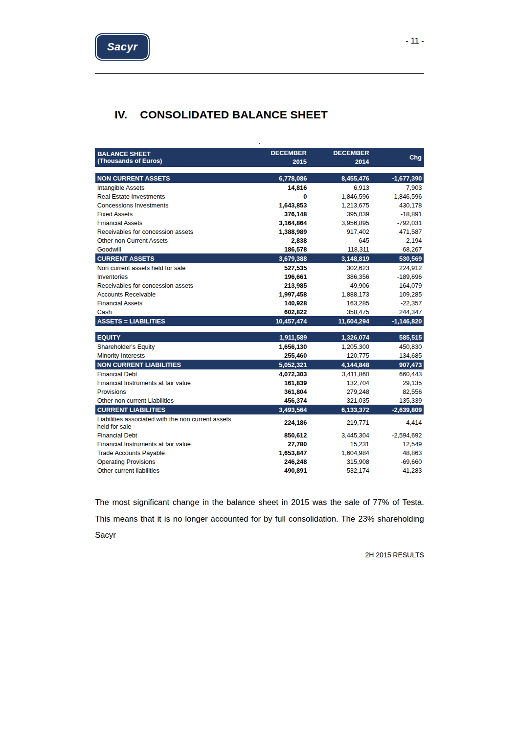Sacyr
- 11 -
IV. CONSOLIDATED BALANCE SHEET
.
| BALANCE SHEET (Thousands of Euros) | DECEMBER | DECEMBER | Chg |
| --- | --- | --- | --- |
| 2015 | 2014 |
| NON CURRENT ASSETS | 6,778,086 | 8,455,476 | -1,677,390 |
| Intangible Assets | 14,816 | 6,913 | 7,903 |
| Real Estate Investments | 0 | 1,846,596 | -1,846,596 |
| Concessions Investments | 1,643,853 | 1,213,675 | 430,178 |
| Fixed Assets | 376,148 | 395,039 | -18,891 |
| Financial Assets | 3,164,864 | 3,956,895 | -792,031 |
| Receivables for concession assets | 1,388,989 | 917,402 | 471,587 |
| Other non Current Assets | 2,838 | 645 | 2,194 |
| Goodwill | 186,578 | 118,311 | 68,267 |
| CURRENT ASSETS | 3,679,388 | 3,148,819 | 530,569 |
| Non current assets held for sale | 527,535 | 302,623 | 224,912 |
| Inventories | 196,661 | 386,356 | -189,696 |
| Receivables for concession assets | 213,985 | 49,906 | 164,079 |
| Accounts Receivable | 1,997,458 | 1,888,173 | 109,285 |
| Financial Assets | 140,928 | 163,285 | -22,357 |
| Cash | 602,822 | 358,475 | 244,347 |
| ASSETS = LIABILITIES | 10,457,474 | 11,604,294 | -1,146,820 |
| EQUITY | 1,911,589 | 1,326,074 | 585,515 |
| Shareholder's Equity | 1,656,130 | 1,205,300 | 450,830 |
| Minority Interests | 255,460 | 120,775 | 134,685 |
| NON CURRENT LIABILITIES | 5,052,321 | 4,144,848 | 907,473 |
| Financial Debt | 4,072,303 | 3,411,860 | 660,443 |
| Financial Instruments at fair value | 161,839 | 132,704 | 29,135 |
| Provisions | 361,804 | 279,248 | 82,556 |
| Other non current Liabilities | 456,374 | 321,035 | 135,339 |
| CURRENT LIABILITIES | 3,493,564 | 6,133,372 | -2,639,809 |
| Liabilities associated with the non current assets held for sale | 224,186 | 219,771 | 4,414 |
| Financial Debt | 850,612 | 3,445,304 | -2,594,692 |
| Financial Instruments at fair value | 27,780 | 15,231 | 12,549 |
| Trade Accounts Payable | 1,653,847 | 1,604,984 | 48,863 |
| Operating Provisions | 246,248 | 315,908 | -69,660 |
| Other current liabilities | 490,891 | 532,174 | -41,283 |
The most significant change in the balance sheet in 2015 was the sale of 77% of Testa. This means that it is no longer accounted for by full consolidation. The 23% shareholding Sacyr
2H 2015 RESULTS